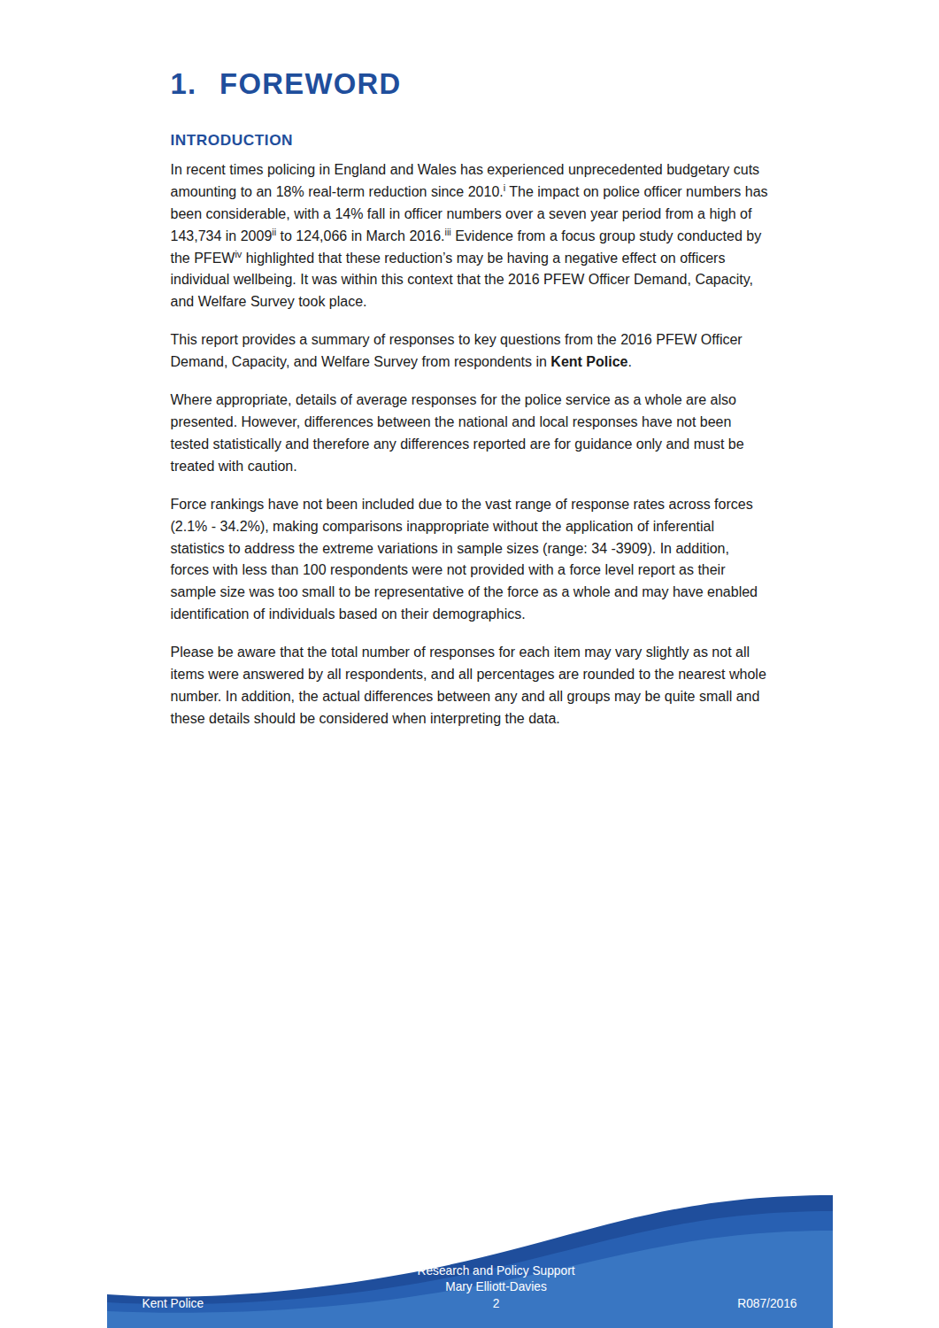1. FOREWORD
INTRODUCTION
In recent times policing in England and Wales has experienced unprecedented budgetary cuts amounting to an 18% real-term reduction since 2010.i The impact on police officer numbers has been considerable, with a 14% fall in officer numbers over a seven year period from a high of 143,734 in 2009ii to 124,066 in March 2016.iii Evidence from a focus group study conducted by the PFEWiv highlighted that these reduction’s may be having a negative effect on officers individual wellbeing. It was within this context that the 2016 PFEW Officer Demand, Capacity, and Welfare Survey took place.
This report provides a summary of responses to key questions from the 2016 PFEW Officer Demand, Capacity, and Welfare Survey from respondents in Kent Police.
Where appropriate, details of average responses for the police service as a whole are also presented. However, differences between the national and local responses have not been tested statistically and therefore any differences reported are for guidance only and must be treated with caution.
Force rankings have not been included due to the vast range of response rates across forces (2.1% - 34.2%), making comparisons inappropriate without the application of inferential statistics to address the extreme variations in sample sizes (range: 34 -3909). In addition, forces with less than 100 respondents were not provided with a force level report as their sample size was too small to be representative of the force as a whole and may have enabled identification of individuals based on their demographics.
Please be aware that the total number of responses for each item may vary slightly as not all items were answered by all respondents, and all percentages are rounded to the nearest whole number. In addition, the actual differences between any and all groups may be quite small and these details should be considered when interpreting the data.
Welfare Survey 2016
Kent Police
Research and Policy Support
Mary Elliott-Davies 2
R087/2016